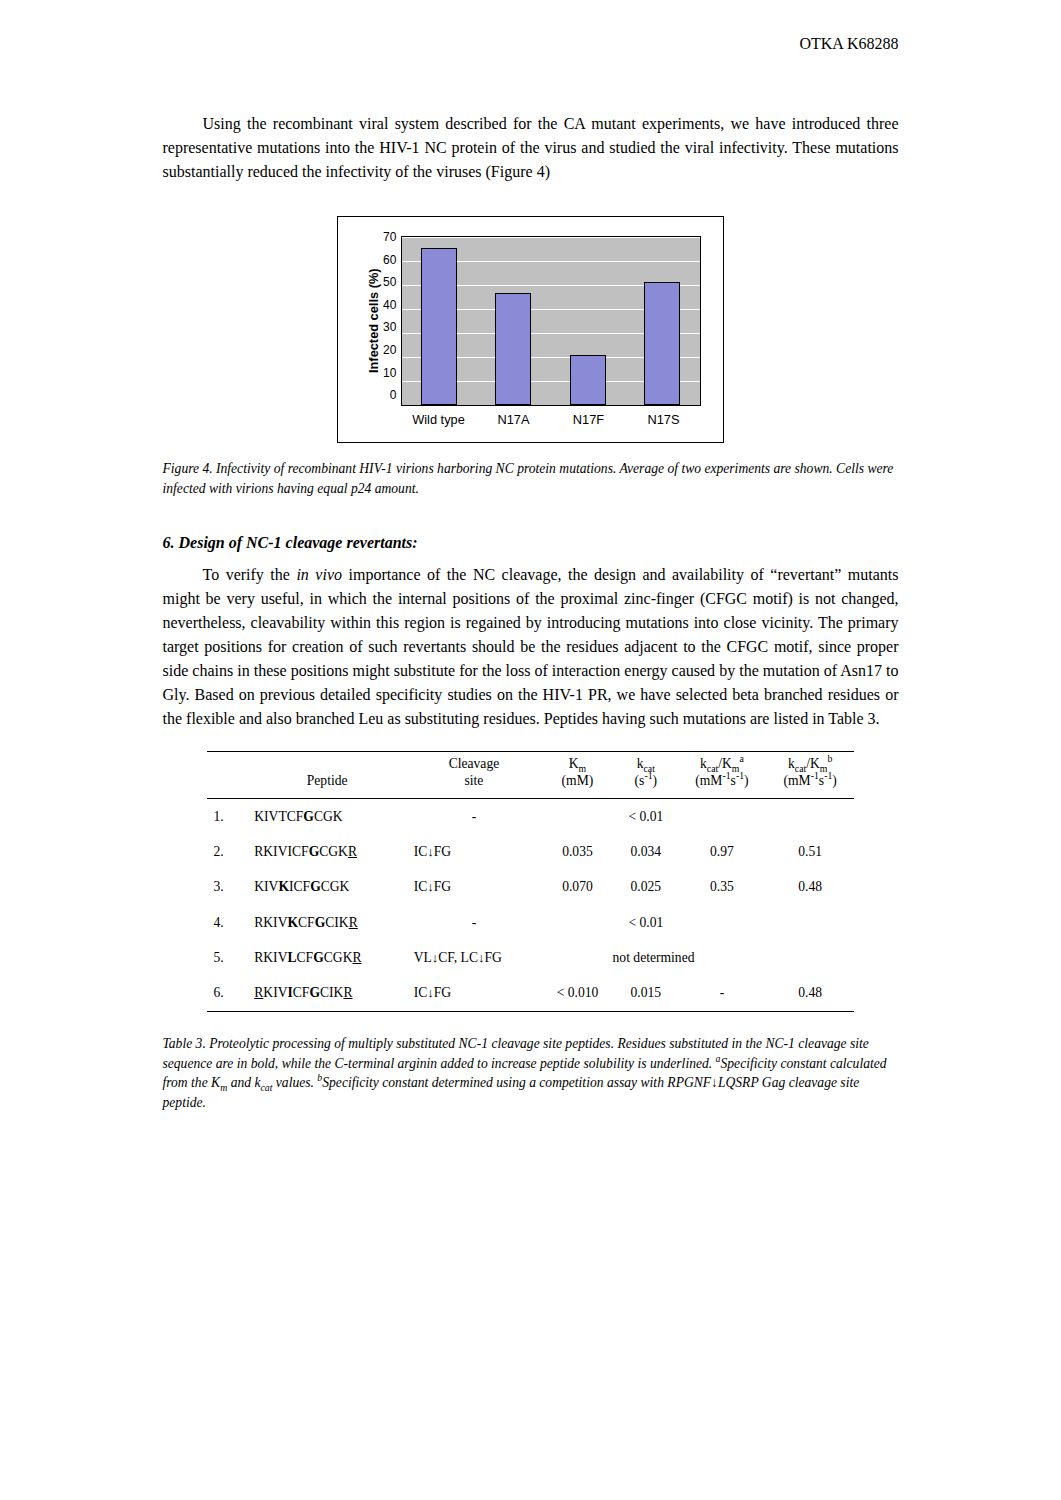OTKA K68288
Using the recombinant viral system described for the CA mutant experiments, we have introduced three representative mutations into the HIV-1 NC protein of the virus and studied the viral infectivity. These mutations substantially reduced the infectivity of the viruses (Figure 4)
Infected cells (%)
706050403020100
Wild type N17A N17F N17S
Figure 4. Infectivity of recombinant HIV-1 virions harboring NC protein mutations. Average of two experiments are shown. Cells were infected with virions having equal p24 amount.
6. Design of NC-1 cleavage revertants:
To verify the in vivo importance of the NC cleavage, the design and availability of “revertant” mutants might be very useful, in which the internal positions of the proximal zinc-finger (CFGC motif) is not changed, nevertheless, cleavability within this region is regained by introducing mutations into close vicinity. The primary target positions for creation of such revertants should be the residues adjacent to the CFGC motif, since proper side chains in these positions might substitute for the loss of interaction energy caused by the mutation of Asn17 to Gly. Based on previous detailed specificity studies on the HIV-1 PR, we have selected beta branched residues or the flexible and also branched Leu as substituting residues. Peptides having such mutations are listed in Table 3.
| | Peptide | Cleavage site | K m (mM) | k cat (s -1 ) | k cat /K m a (mM -1 s -1 ) | k cat /K m b (mM -1 s -1 ) |
| --- | --- | --- | --- | --- | --- | --- |
| 1. | KIVTCF G CGK | - | | < 0.01 | | |
| 2. | RKIVICF G CGK R | IC ↓ FG | 0.035 | 0.034 | 0.97 | 0.51 |
| 3. | KIV K ICF G CGK | IC ↓ FG | 0.070 | 0.025 | 0.35 | 0.48 |
| 4. | RKIV K CF G CIK R | - | | < 0.01 | | |
| 5. | RKIV L CF G CGK R | VL ↓ CF, LC ↓ FG | not determined | |
| 6. | R KIV I CF G CIK R | IC ↓ FG | < 0.010 | 0.015 | - | 0.48 |
Table 3. Proteolytic processing of multiply substituted NC-1 cleavage site peptides. Residues substituted in the NC-1 cleavage site sequence are in bold, while the C-terminal arginin added to increase peptide solubility is underlined. aSpecificity constant calculated from the Km and kcat values. bSpecificity constant determined using a competition assay with RPGNF↓LQSRP Gag cleavage site peptide.